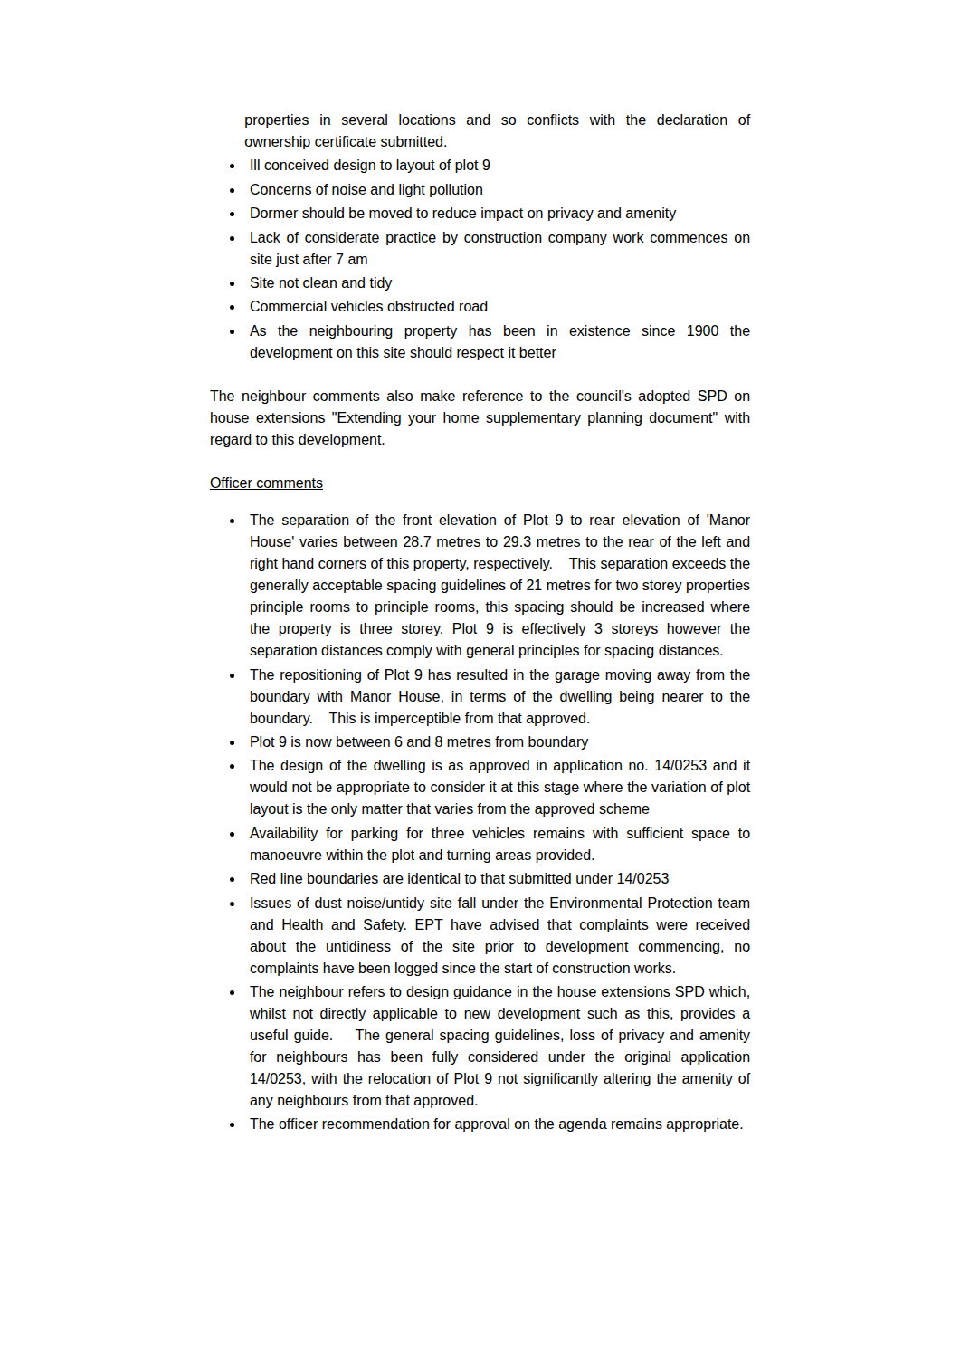properties in several locations and so conflicts with the declaration of ownership certificate submitted.
Ill conceived design to layout of plot 9
Concerns of noise and light pollution
Dormer should be moved to reduce impact on privacy and amenity
Lack of considerate practice by construction company work commences on site just after 7 am
Site not clean and tidy
Commercial vehicles obstructed road
As the neighbouring property has been in existence since 1900 the development on this site should respect it better
The neighbour comments also make reference to the council's adopted SPD on house extensions "Extending your home supplementary planning document" with regard to this development.
Officer comments
The separation of the front elevation of Plot 9 to rear elevation of 'Manor House' varies between 28.7 metres to 29.3 metres to the rear of the left and right hand corners of this property, respectively. This separation exceeds the generally acceptable spacing guidelines of 21 metres for two storey properties principle rooms to principle rooms, this spacing should be increased where the property is three storey. Plot 9 is effectively 3 storeys however the separation distances comply with general principles for spacing distances.
The repositioning of Plot 9 has resulted in the garage moving away from the boundary with Manor House, in terms of the dwelling being nearer to the boundary. This is imperceptible from that approved.
Plot 9 is now between 6 and 8 metres from boundary
The design of the dwelling is as approved in application no. 14/0253 and it would not be appropriate to consider it at this stage where the variation of plot layout is the only matter that varies from the approved scheme
Availability for parking for three vehicles remains with sufficient space to manoeuvre within the plot and turning areas provided.
Red line boundaries are identical to that submitted under 14/0253
Issues of dust noise/untidy site fall under the Environmental Protection team and Health and Safety. EPT have advised that complaints were received about the untidiness of the site prior to development commencing, no complaints have been logged since the start of construction works.
The neighbour refers to design guidance in the house extensions SPD which, whilst not directly applicable to new development such as this, provides a useful guide. The general spacing guidelines, loss of privacy and amenity for neighbours has been fully considered under the original application 14/0253, with the relocation of Plot 9 not significantly altering the amenity of any neighbours from that approved.
The officer recommendation for approval on the agenda remains appropriate.